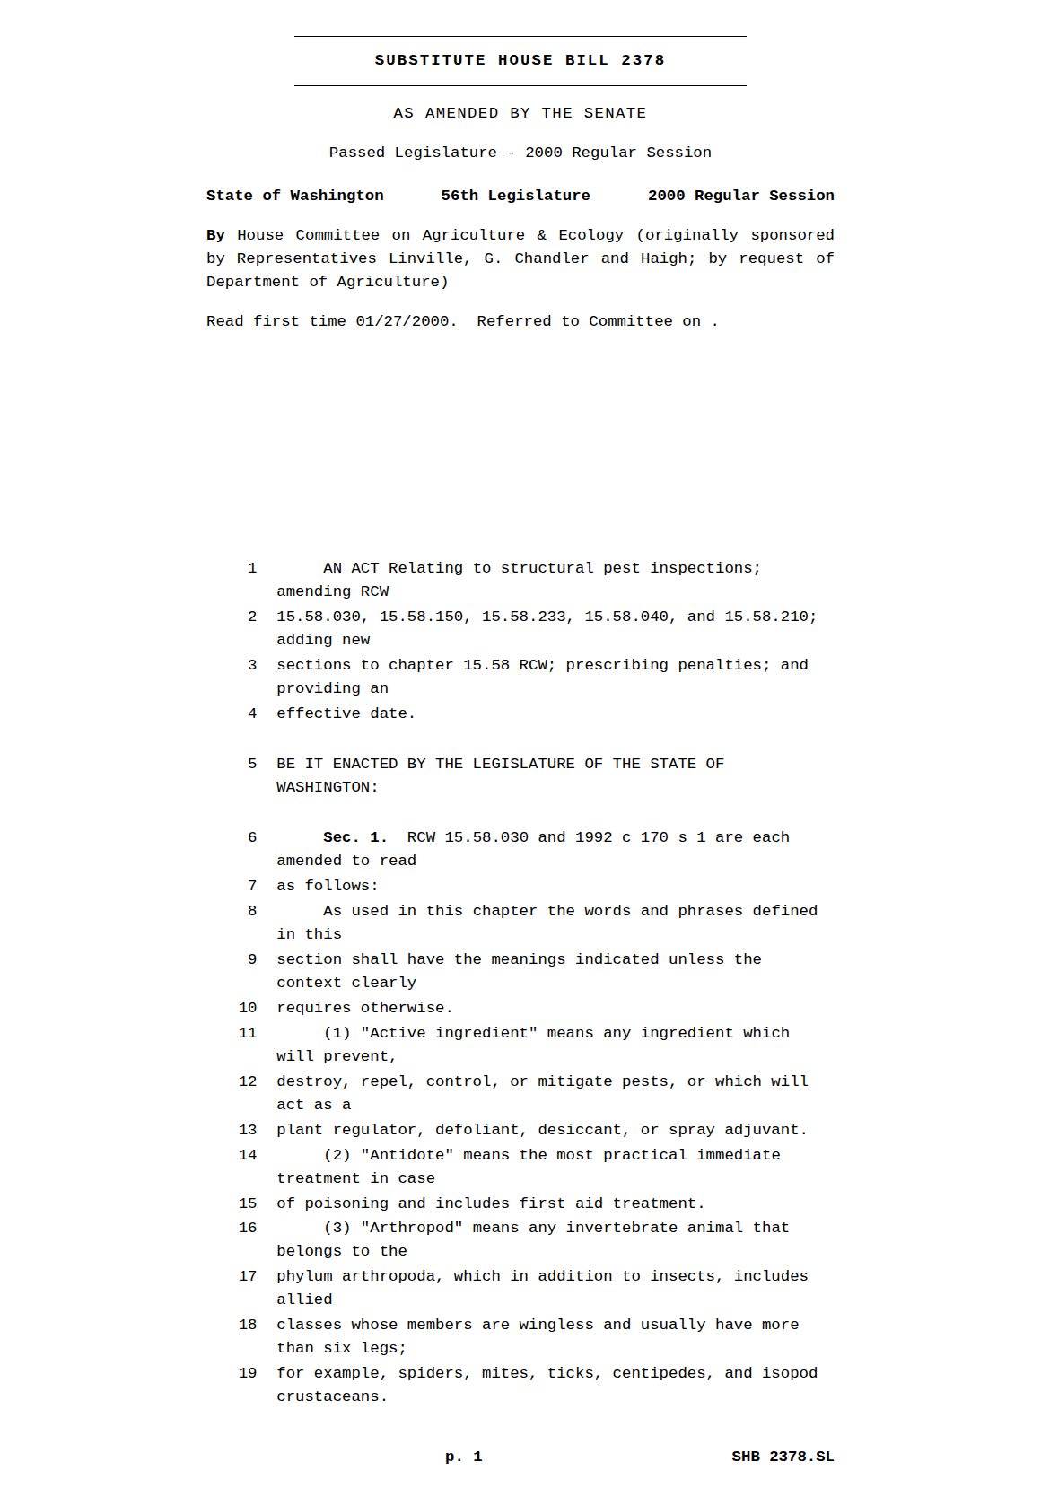SUBSTITUTE HOUSE BILL 2378
AS AMENDED BY THE SENATE
Passed Legislature - 2000 Regular Session
State of Washington 56th Legislature 2000 Regular Session
By House Committee on Agriculture & Ecology (originally sponsored by Representatives Linville, G. Chandler and Haigh; by request of Department of Agriculture)
Read first time 01/27/2000. Referred to Committee on .
| 1 | AN ACT Relating to structural pest inspections; amending RCW |
| 2 | 15.58.030, 15.58.150, 15.58.233, 15.58.040, and 15.58.210; adding new |
| 3 | sections to chapter 15.58 RCW; prescribing penalties; and providing an |
| 4 | effective date. |
| 5 | BE IT ENACTED BY THE LEGISLATURE OF THE STATE OF WASHINGTON: |
| 6 | Sec. 1. RCW 15.58.030 and 1992 c 170 s 1 are each amended to read |
| 7 | as follows: |
| 8 | As used in this chapter the words and phrases defined in this |
| 9 | section shall have the meanings indicated unless the context clearly |
| 10 | requires otherwise. |
| 11 | (1) "Active ingredient" means any ingredient which will prevent, |
| 12 | destroy, repel, control, or mitigate pests, or which will act as a |
| 13 | plant regulator, defoliant, desiccant, or spray adjuvant. |
| 14 | (2) "Antidote" means the most practical immediate treatment in case |
| 15 | of poisoning and includes first aid treatment. |
| 16 | (3) "Arthropod" means any invertebrate animal that belongs to the |
| 17 | phylum arthropoda, which in addition to insects, includes allied |
| 18 | classes whose members are wingless and usually have more than six legs; |
| 19 | for example, spiders, mites, ticks, centipedes, and isopod crustaceans. |
p. 1 SHB 2378.SL